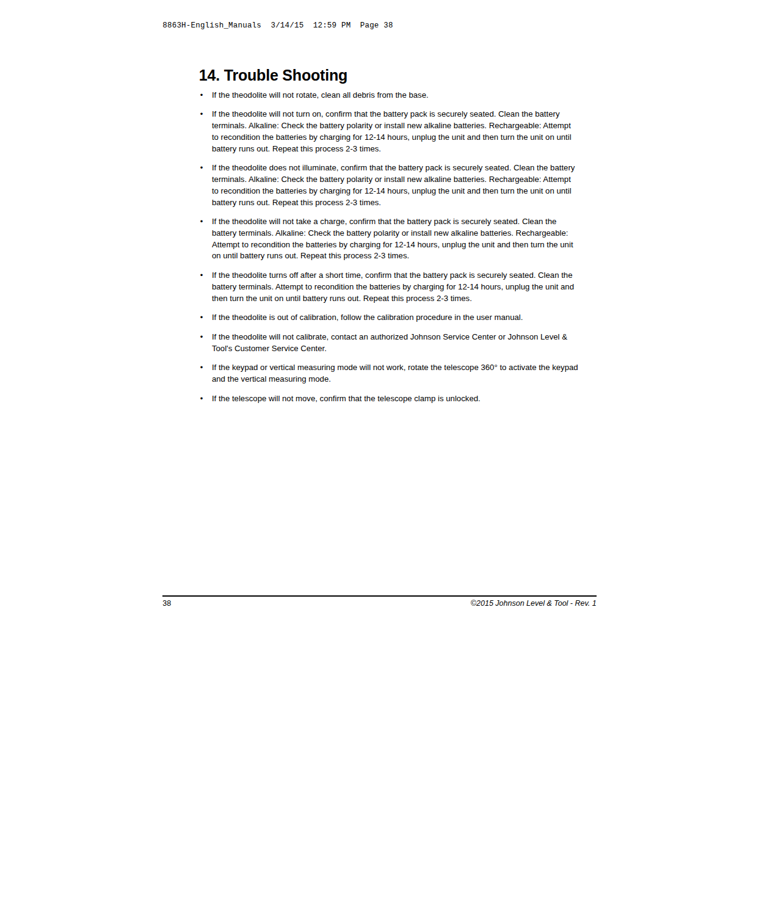8863H-English_Manuals 3/14/15 12:59 PM Page 38
14. Trouble Shooting
If the theodolite will not rotate, clean all debris from the base.
If the theodolite will not turn on, confirm that the battery pack is securely seated. Clean the battery terminals. Alkaline: Check the battery polarity or install new alkaline batteries. Rechargeable: Attempt to recondition the batteries by charging for 12-14 hours, unplug the unit and then turn the unit on until battery runs out. Repeat this process 2-3 times.
If the theodolite does not illuminate, confirm that the battery pack is securely seated. Clean the battery terminals. Alkaline: Check the battery polarity or install new alkaline batteries. Rechargeable: Attempt to recondition the batteries by charging for 12-14 hours, unplug the unit and then turn the unit on until battery runs out. Repeat this process 2-3 times.
If the theodolite will not take a charge, confirm that the battery pack is securely seated. Clean the battery terminals. Alkaline: Check the battery polarity or install new alkaline batteries. Rechargeable: Attempt to recondition the batteries by charging for 12-14 hours, unplug the unit and then turn the unit on until battery runs out. Repeat this process 2-3 times.
If the theodolite turns off after a short time, confirm that the battery pack is securely seated. Clean the battery terminals. Attempt to recondition the batteries by charging for 12-14 hours, unplug the unit and then turn the unit on until battery runs out. Repeat this process 2-3 times.
If the theodolite is out of calibration, follow the calibration procedure in the user manual.
If the theodolite will not calibrate, contact an authorized Johnson Service Center or Johnson Level & Tool's Customer Service Center.
If the keypad or vertical measuring mode will not work, rotate the telescope 360° to activate the keypad and the vertical measuring mode.
If the telescope will not move, confirm that the telescope clamp is unlocked.
38
©2015 Johnson Level & Tool - Rev. 1